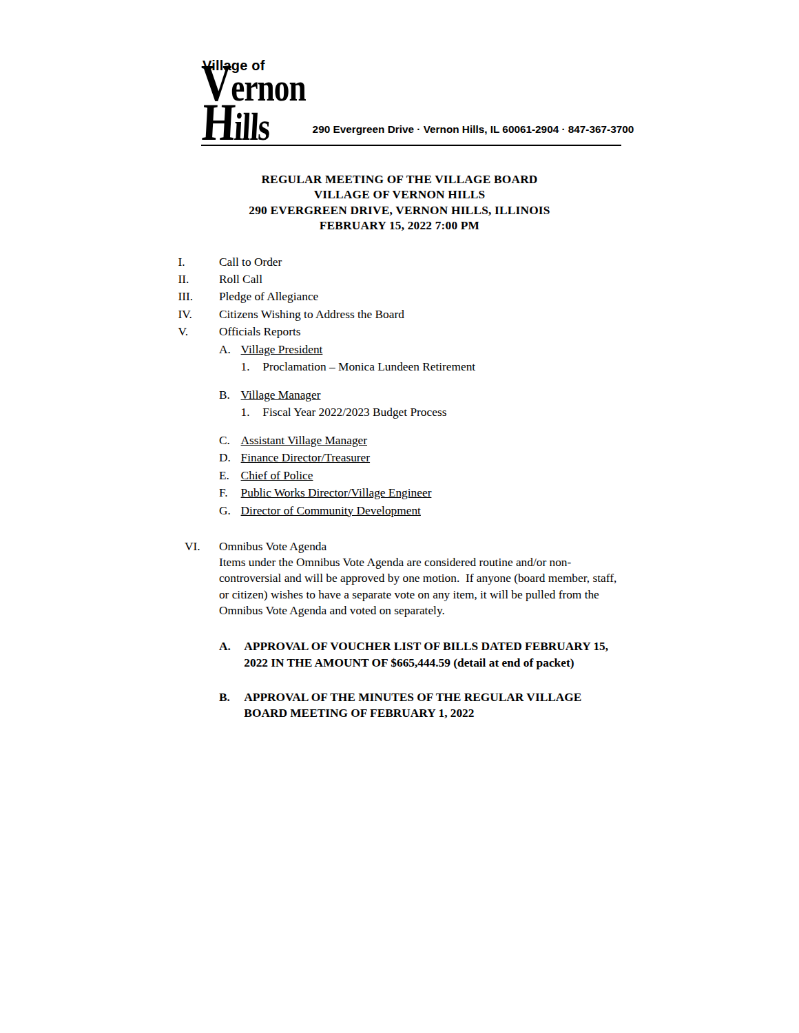Village of
Vernon Hills
290 Evergreen Drive · Vernon Hills, IL 60061-2904 · 847-367-3700
REGULAR MEETING OF THE VILLAGE BOARD
VILLAGE OF VERNON HILLS
290 EVERGREEN DRIVE, VERNON HILLS, ILLINOIS
FEBRUARY 15, 2022 7:00 PM
I. Call to Order
II. Roll Call
III. Pledge of Allegiance
IV. Citizens Wishing to Address the Board
V. Officials Reports
A. Village President
1. Proclamation – Monica Lundeen Retirement
B. Village Manager
1. Fiscal Year 2022/2023 Budget Process
C. Assistant Village Manager
D. Finance Director/Treasurer
E. Chief of Police
F. Public Works Director/Village Engineer
G. Director of Community Development
VI. Omnibus Vote Agenda
Items under the Omnibus Vote Agenda are considered routine and/or non-controversial and will be approved by one motion. If anyone (board member, staff, or citizen) wishes to have a separate vote on any item, it will be pulled from the Omnibus Vote Agenda and voted on separately.
A. APPROVAL OF VOUCHER LIST OF BILLS DATED FEBRUARY 15, 2022 IN THE AMOUNT OF $665,444.59 (detail at end of packet)
B. APPROVAL OF THE MINUTES OF THE REGULAR VILLAGE BOARD MEETING OF FEBRUARY 1, 2022